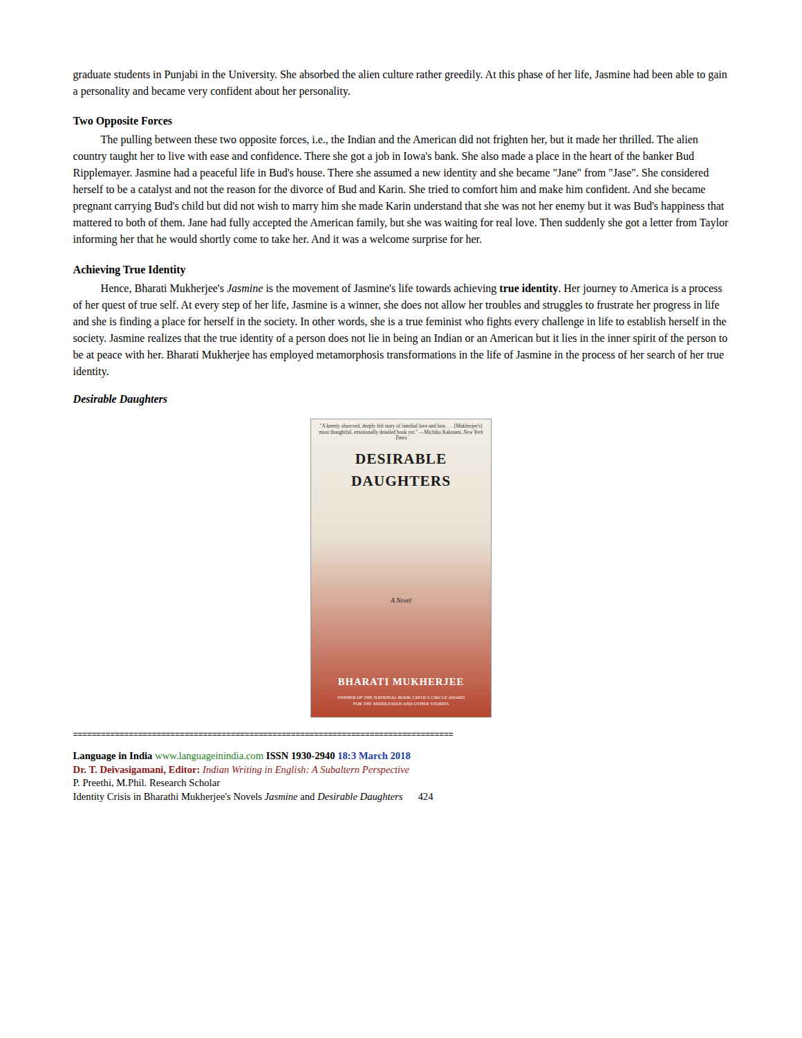graduate students in Punjabi in the University. She absorbed the alien culture rather greedily. At this phase of her life, Jasmine had been able to gain a personality and became very confident about her personality.
Two Opposite Forces
The pulling between these two opposite forces, i.e., the Indian and the American did not frighten her, but it made her thrilled. The alien country taught her to live with ease and confidence. There she got a job in Iowa's bank. She also made a place in the heart of the banker Bud Ripplemayer. Jasmine had a peaceful life in Bud's house. There she assumed a new identity and she became "Jane" from "Jase". She considered herself to be a catalyst and not the reason for the divorce of Bud and Karin. She tried to comfort him and make him confident. And she became pregnant carrying Bud's child but did not wish to marry him she made Karin understand that she was not her enemy but it was Bud's happiness that mattered to both of them. Jane had fully accepted the American family, but she was waiting for real love. Then suddenly she got a letter from Taylor informing her that he would shortly come to take her. And it was a welcome surprise for her.
Achieving True Identity
Hence, Bharati Mukherjee's Jasmine is the movement of Jasmine's life towards achieving true identity. Her journey to America is a process of her quest of true self. At every step of her life, Jasmine is a winner, she does not allow her troubles and struggles to frustrate her progress in life and she is finding a place for herself in the society. In other words, she is a true feminist who fights every challenge in life to establish herself in the society. Jasmine realizes that the true identity of a person does not lie in being an Indian or an American but it lies in the inner spirit of the person to be at peace with her. Bharati Mukherjee has employed metamorphosis transformations in the life of Jasmine in the process of her search of her true identity.
Desirable Daughters
"A keenly observed, deeply felt story of familial love and loss . . . [Mukherjee's] most thoughtful, emotionally detailed book yet." —Michiko Kakutani, New York Times
DESIRABLE
DAUGHTERS
A Novel
BHARATI MUKHERJEE
WINNER OF THE NATIONAL BOOK CRITICS CIRCLE AWARD
FOR THE MIDDLEMAN AND OTHER STORIES
==================================================================================
Language in India www.languageinindia.com ISSN 1930-2940 18:3 March 2018
Dr. T. Deivasigamani, Editor: Indian Writing in English: A Subaltern Perspective
P. Preethi, M.Phil. Research Scholar
Identity Crisis in Bharathi Mukherjee's Novels Jasmine and Desirable Daughters 424